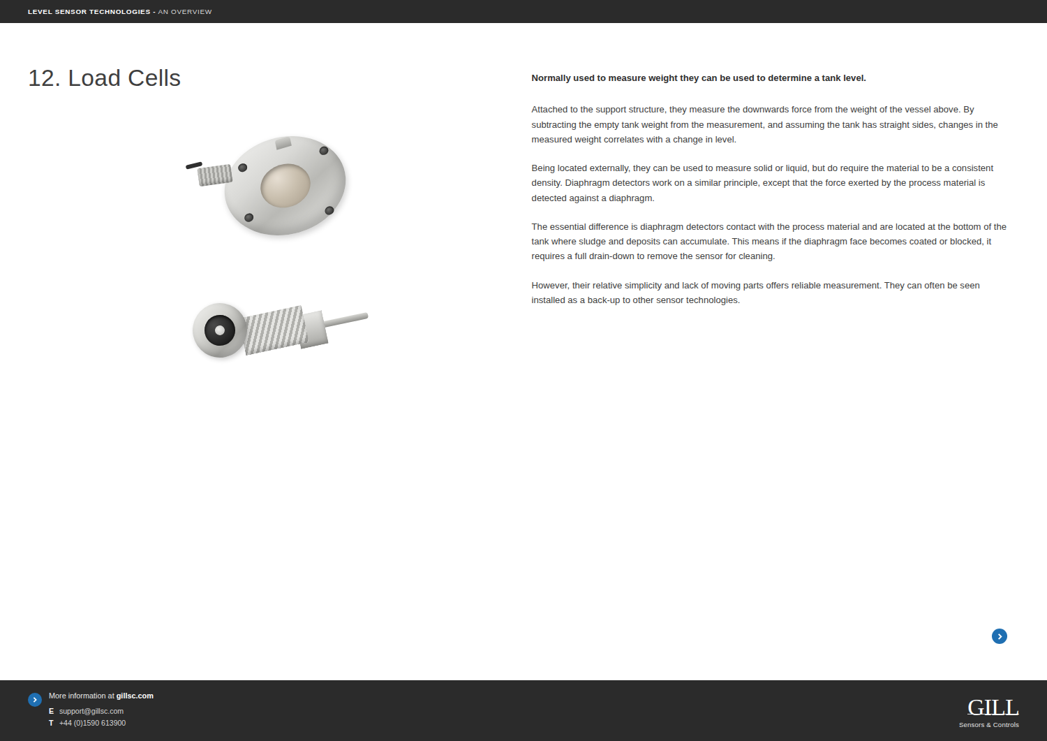LEVEL SENSOR TECHNOLOGIES - AN OVERVIEW
12. Load Cells
Normally used to measure weight they can be used to determine a tank level.
Attached to the support structure, they measure the downwards force from the weight of the vessel above. By subtracting the empty tank weight from the measurement, and assuming the tank has straight sides, changes in the measured weight correlates with a change in level.
Being located externally, they can be used to measure solid or liquid, but do require the material to be a consistent density. Diaphragm detectors work on a similar principle, except that the force exerted by the process material is detected against a diaphragm.
The essential difference is diaphragm detectors contact with the process material and are located at the bottom of the tank where sludge and deposits can accumulate. This means if the diaphragm face becomes coated or blocked, it requires a full drain-down to remove the sensor for cleaning.
However, their relative simplicity and lack of moving parts offers reliable measurement. They can often be seen installed as a back-up to other sensor technologies.
More information at gillsc.com
E support@gillsc.com
T +44 (0)1590 613900
GILL
Sensors & Controls